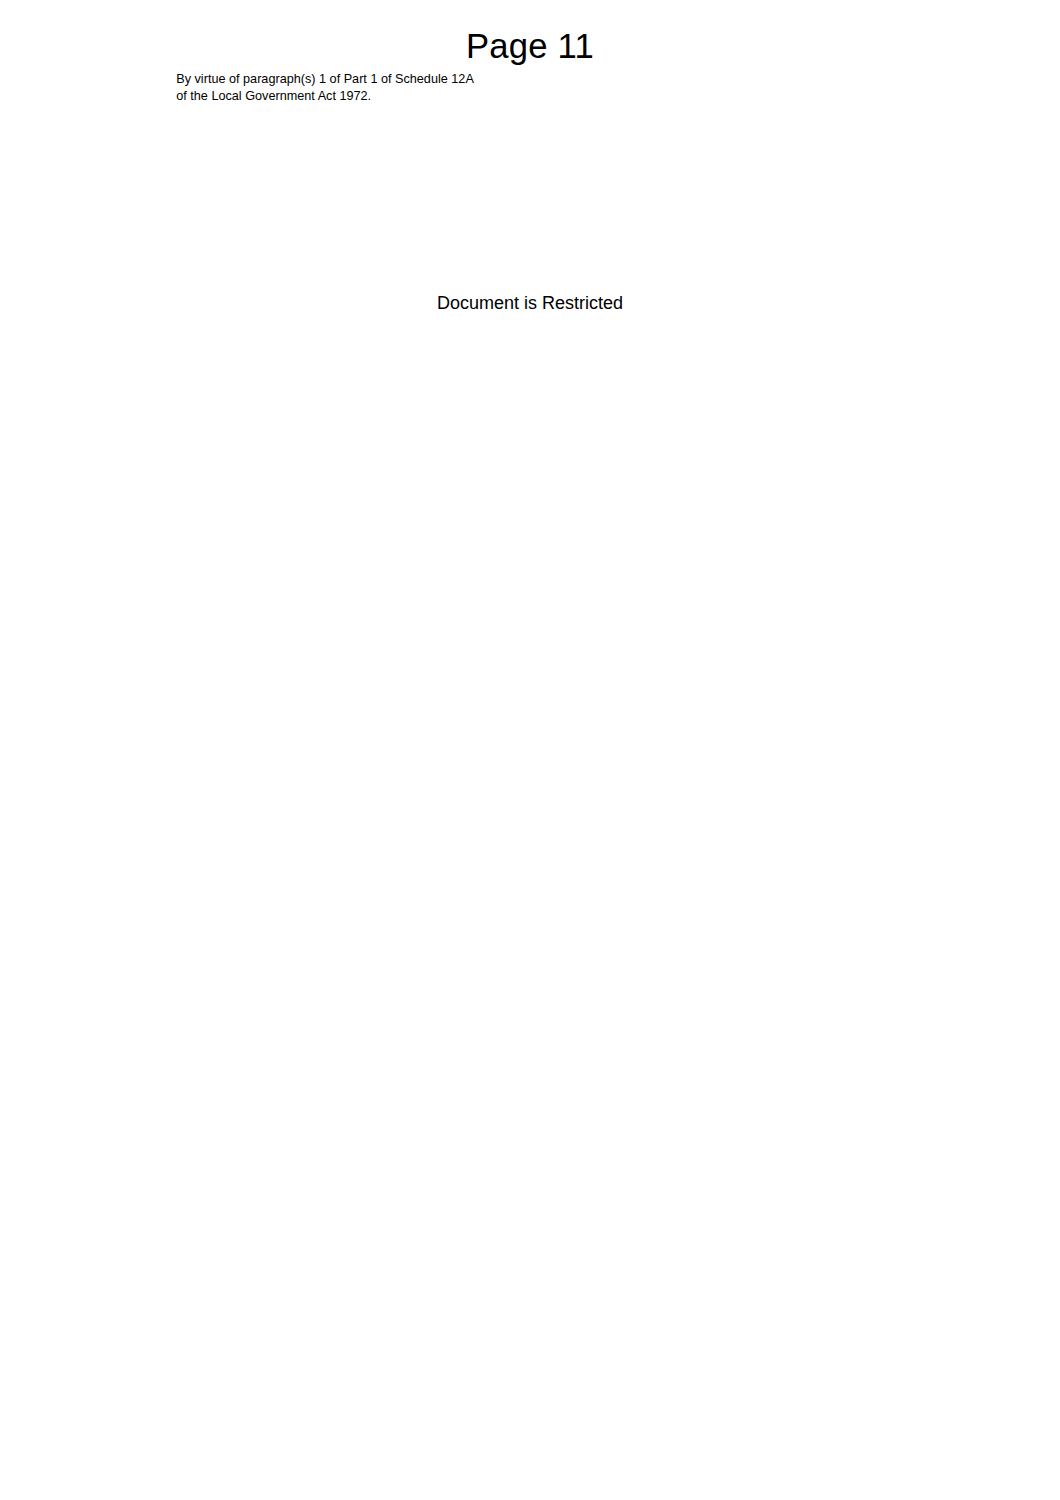Page 11
By virtue of paragraph(s) 1 of Part 1 of Schedule 12A
of the Local Government Act 1972.
Document is Restricted